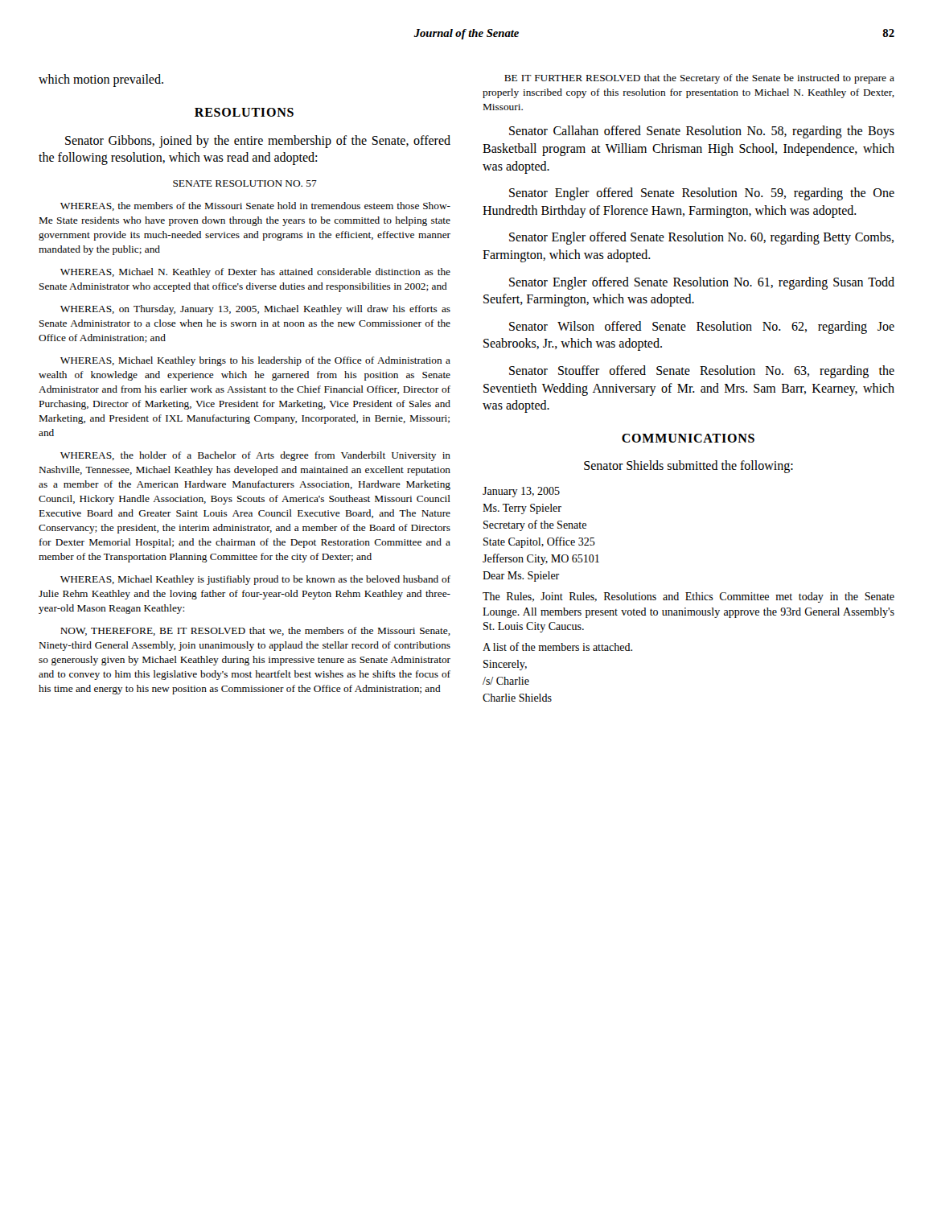Journal of the Senate 82
which motion prevailed.
RESOLUTIONS
Senator Gibbons, joined by the entire membership of the Senate, offered the following resolution, which was read and adopted:
SENATE RESOLUTION NO. 57
WHEREAS, the members of the Missouri Senate hold in tremendous esteem those Show-Me State residents who have proven down through the years to be committed to helping state government provide its much-needed services and programs in the efficient, effective manner mandated by the public; and
WHEREAS, Michael N. Keathley of Dexter has attained considerable distinction as the Senate Administrator who accepted that office's diverse duties and responsibilities in 2002; and
WHEREAS, on Thursday, January 13, 2005, Michael Keathley will draw his efforts as Senate Administrator to a close when he is sworn in at noon as the new Commissioner of the Office of Administration; and
WHEREAS, Michael Keathley brings to his leadership of the Office of Administration a wealth of knowledge and experience which he garnered from his position as Senate Administrator and from his earlier work as Assistant to the Chief Financial Officer, Director of Purchasing, Director of Marketing, Vice President for Marketing, Vice President of Sales and Marketing, and President of IXL Manufacturing Company, Incorporated, in Bernie, Missouri; and
WHEREAS, the holder of a Bachelor of Arts degree from Vanderbilt University in Nashville, Tennessee, Michael Keathley has developed and maintained an excellent reputation as a member of the American Hardware Manufacturers Association, Hardware Marketing Council, Hickory Handle Association, Boys Scouts of America's Southeast Missouri Council Executive Board and Greater Saint Louis Area Council Executive Board, and The Nature Conservancy; the president, the interim administrator, and a member of the Board of Directors for Dexter Memorial Hospital; and the chairman of the Depot Restoration Committee and a member of the Transportation Planning Committee for the city of Dexter; and
WHEREAS, Michael Keathley is justifiably proud to be known as the beloved husband of Julie Rehm Keathley and the loving father of four-year-old Peyton Rehm Keathley and three-year-old Mason Reagan Keathley:
NOW, THEREFORE, BE IT RESOLVED that we, the members of the Missouri Senate, Ninety-third General Assembly, join unanimously to applaud the stellar record of contributions so generously given by Michael Keathley during his impressive tenure as Senate Administrator and to convey to him this legislative body's most heartfelt best wishes as he shifts the focus of his time and energy to his new position as Commissioner of the Office of Administration; and
BE IT FURTHER RESOLVED that the Secretary of the Senate be instructed to prepare a properly inscribed copy of this resolution for presentation to Michael N. Keathley of Dexter, Missouri.
Senator Callahan offered Senate Resolution No. 58, regarding the Boys Basketball program at William Chrisman High School, Independence, which was adopted.
Senator Engler offered Senate Resolution No. 59, regarding the One Hundredth Birthday of Florence Hawn, Farmington, which was adopted.
Senator Engler offered Senate Resolution No. 60, regarding Betty Combs, Farmington, which was adopted.
Senator Engler offered Senate Resolution No. 61, regarding Susan Todd Seufert, Farmington, which was adopted.
Senator Wilson offered Senate Resolution No. 62, regarding Joe Seabrooks, Jr., which was adopted.
Senator Stouffer offered Senate Resolution No. 63, regarding the Seventieth Wedding Anniversary of Mr. and Mrs. Sam Barr, Kearney, which was adopted.
COMMUNICATIONS
Senator Shields submitted the following:
January 13, 2005
Ms. Terry Spieler
Secretary of the Senate
State Capitol, Office 325
Jefferson City, MO 65101
Dear Ms. Spieler
The Rules, Joint Rules, Resolutions and Ethics Committee met today in the Senate Lounge. All members present voted to unanimously approve the 93rd General Assembly's St. Louis City Caucus.
A list of the members is attached.
Sincerely,
/s/ Charlie
Charlie Shields